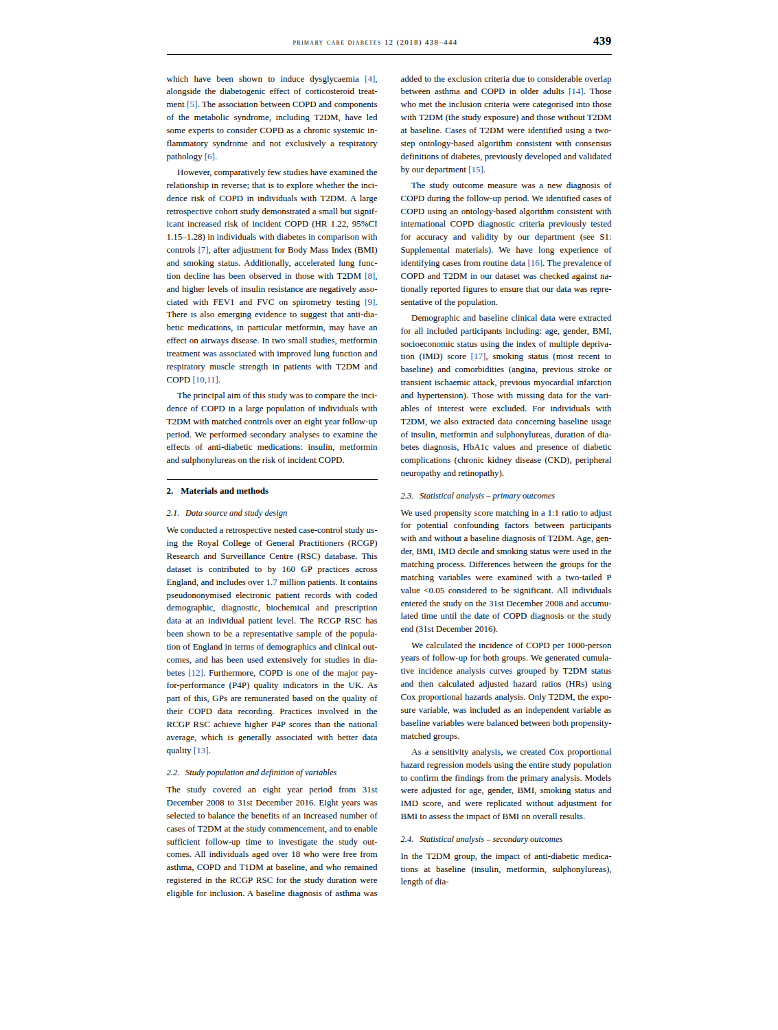primary care diabetes 12 (2018) 438–444
439
which have been shown to induce dysglycaemia [4], alongside the diabetogenic effect of corticosteroid treatment [5]. The association between COPD and components of the metabolic syndrome, including T2DM, have led some experts to consider COPD as a chronic systemic inflammatory syndrome and not exclusively a respiratory pathology [6].
However, comparatively few studies have examined the relationship in reverse; that is to explore whether the incidence risk of COPD in individuals with T2DM. A large retrospective cohort study demonstrated a small but significant increased risk of incident COPD (HR 1.22, 95%CI 1.15–1.28) in individuals with diabetes in comparison with controls [7], after adjustment for Body Mass Index (BMI) and smoking status. Additionally, accelerated lung function decline has been observed in those with T2DM [8], and higher levels of insulin resistance are negatively associated with FEV1 and FVC on spirometry testing [9]. There is also emerging evidence to suggest that anti-diabetic medications, in particular metformin, may have an effect on airways disease. In two small studies, metformin treatment was associated with improved lung function and respiratory muscle strength in patients with T2DM and COPD [10,11].
The principal aim of this study was to compare the incidence of COPD in a large population of individuals with T2DM with matched controls over an eight year follow-up period. We performed secondary analyses to examine the effects of anti-diabetic medications: insulin, metformin and sulphonylureas on the risk of incident COPD.
2. Materials and methods
2.1. Data source and study design
We conducted a retrospective nested case-control study using the Royal College of General Practitioners (RCGP) Research and Surveillance Centre (RSC) database. This dataset is contributed to by 160 GP practices across England, and includes over 1.7 million patients. It contains pseudononymised electronic patient records with coded demographic, diagnostic, biochemical and prescription data at an individual patient level. The RCGP RSC has been shown to be a representative sample of the population of England in terms of demographics and clinical outcomes, and has been used extensively for studies in diabetes [12]. Furthermore, COPD is one of the major pay-for-performance (P4P) quality indicators in the UK. As part of this, GPs are remunerated based on the quality of their COPD data recording. Practices involved in the RCGP RSC achieve higher P4P scores than the national average, which is generally associated with better data quality [13].
2.2. Study population and definition of variables
The study covered an eight year period from 31st December 2008 to 31st December 2016. Eight years was selected to balance the benefits of an increased number of cases of T2DM at the study commencement, and to enable sufficient follow-up time to investigate the study outcomes. All individuals aged over 18 who were free from asthma, COPD and T1DM at baseline, and who remained registered in the RCGP RSC for the study duration were eligible for inclusion. A baseline diagnosis of asthma was added to the exclusion criteria due to considerable overlap between asthma and COPD in older adults [14]. Those who met the inclusion criteria were categorised into those with T2DM (the study exposure) and those without T2DM at baseline. Cases of T2DM were identified using a two-step ontology-based algorithm consistent with consensus definitions of diabetes, previously developed and validated by our department [15].
The study outcome measure was a new diagnosis of COPD during the follow-up period. We identified cases of COPD using an ontology-based algorithm consistent with international COPD diagnostic criteria previously tested for accuracy and validity by our department (see S1: Supplemental materials). We have long experience of identifying cases from routine data [16]. The prevalence of COPD and T2DM in our dataset was checked against nationally reported figures to ensure that our data was representative of the population.
Demographic and baseline clinical data were extracted for all included participants including: age, gender, BMI, socioeconomic status using the index of multiple deprivation (IMD) score [17], smoking status (most recent to baseline) and comorbidities (angina, previous stroke or transient ischaemic attack, previous myocardial infarction and hypertension). Those with missing data for the variables of interest were excluded. For individuals with T2DM, we also extracted data concerning baseline usage of insulin, metformin and sulphonylureas, duration of diabetes diagnosis, HbA1c values and presence of diabetic complications (chronic kidney disease (CKD), peripheral neuropathy and retinopathy).
2.3. Statistical analysis – primary outcomes
We used propensity score matching in a 1:1 ratio to adjust for potential confounding factors between participants with and without a baseline diagnosis of T2DM. Age, gender, BMI, IMD decile and smoking status were used in the matching process. Differences between the groups for the matching variables were examined with a two-tailed P value <0.05 considered to be significant. All individuals entered the study on the 31st December 2008 and accumulated time until the date of COPD diagnosis or the study end (31st December 2016).
We calculated the incidence of COPD per 1000-person years of follow-up for both groups. We generated cumulative incidence analysis curves grouped by T2DM status and then calculated adjusted hazard ratios (HRs) using Cox proportional hazards analysis. Only T2DM, the exposure variable, was included as an independent variable as baseline variables were balanced between both propensity-matched groups.
As a sensitivity analysis, we created Cox proportional hazard regression models using the entire study population to confirm the findings from the primary analysis. Models were adjusted for age, gender, BMI, smoking status and IMD score, and were replicated without adjustment for BMI to assess the impact of BMI on overall results.
2.4. Statistical analysis – secondary outcomes
In the T2DM group, the impact of anti-diabetic medications at baseline (insulin, metformin, sulphonylureas), length of dia-